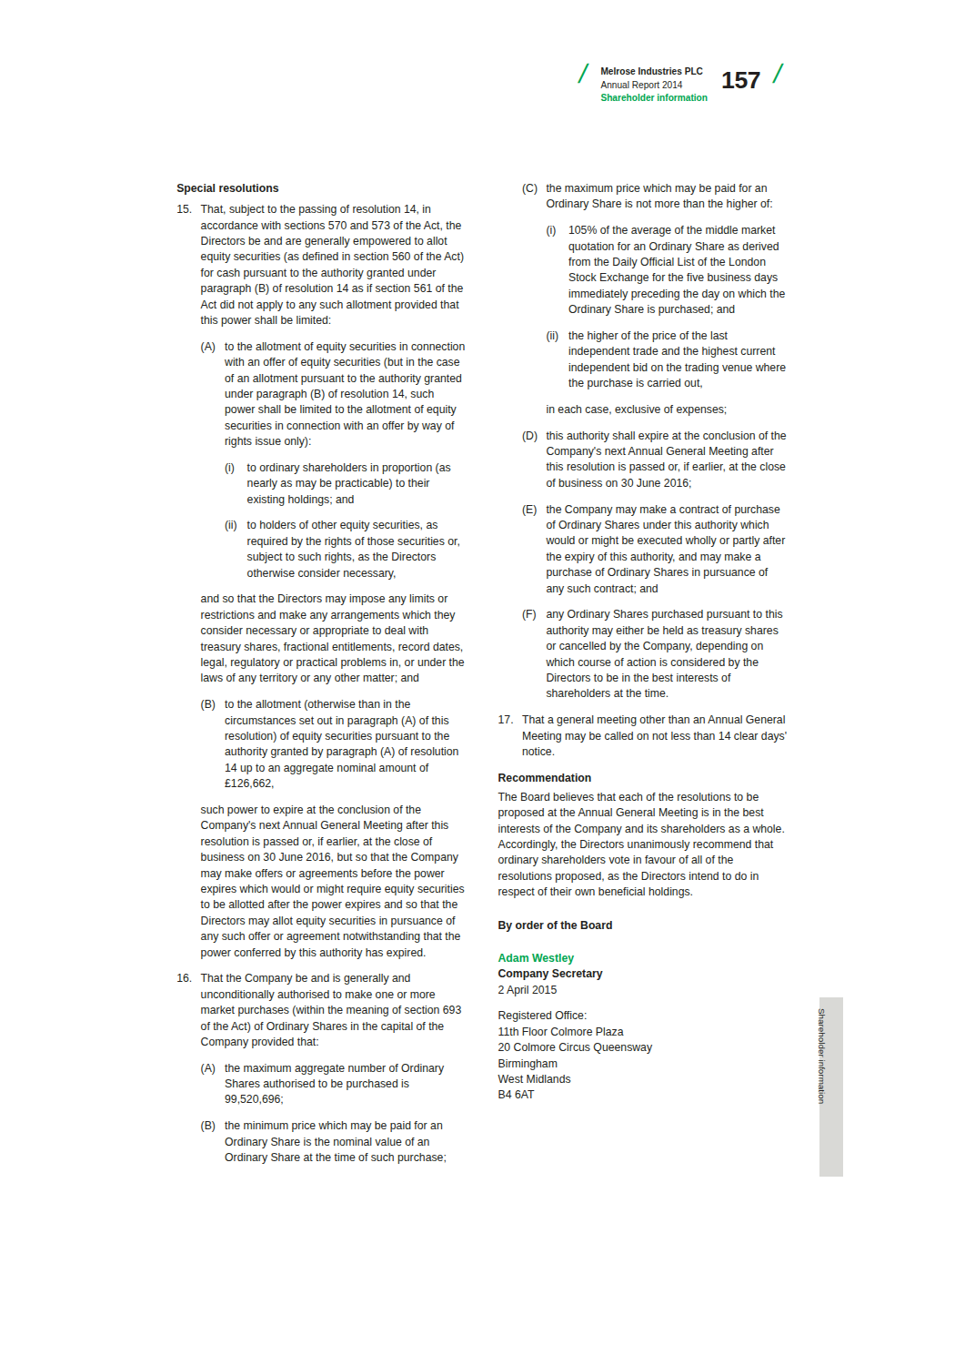/
Melrose Industries PLC
Annual Report 2014
Shareholder information
157
/
Special resolutions
15.
That, subject to the passing of resolution 14, in accordance with sections 570 and 573 of the Act, the Directors be and are generally empowered to allot equity securities (as defined in section 560 of the Act) for cash pursuant to the authority granted under paragraph (B) of resolution 14 as if section 561 of the Act did not apply to any such allotment provided that this power shall be limited:
(A)
to the allotment of equity securities in connection with an offer of equity securities (but in the case of an allotment pursuant to the authority granted under paragraph (B) of resolution 14, such power shall be limited to the allotment of equity securities in connection with an offer by way of rights issue only):
(i)
to ordinary shareholders in proportion (as nearly as may be practicable) to their existing holdings; and
(ii)
to holders of other equity securities, as required by the rights of those securities or, subject to such rights, as the Directors otherwise consider necessary,
and so that the Directors may impose any limits or restrictions and make any arrangements which they consider necessary or appropriate to deal with treasury shares, fractional entitlements, record dates, legal, regulatory or practical problems in, or under the laws of any territory or any other matter; and
(B)
to the allotment (otherwise than in the circumstances set out in paragraph (A) of this resolution) of equity securities pursuant to the authority granted by paragraph (A) of resolution 14 up to an aggregate nominal amount of £126,662,
such power to expire at the conclusion of the Company's next Annual General Meeting after this resolution is passed or, if earlier, at the close of business on 30 June 2016, but so that the Company may make offers or agreements before the power expires which would or might require equity securities to be allotted after the power expires and so that the Directors may allot equity securities in pursuance of any such offer or agreement notwithstanding that the power conferred by this authority has expired.
16.
That the Company be and is generally and unconditionally authorised to make one or more market purchases (within the meaning of section 693 of the Act) of Ordinary Shares in the capital of the Company provided that:
(A)
the maximum aggregate number of Ordinary Shares authorised to be purchased is 99,520,696;
(B)
the minimum price which may be paid for an Ordinary Share is the nominal value of an Ordinary Share at the time of such purchase;
(C)
the maximum price which may be paid for an Ordinary Share is not more than the higher of:
(i)
105% of the average of the middle market quotation for an Ordinary Share as derived from the Daily Official List of the London Stock Exchange for the five business days immediately preceding the day on which the Ordinary Share is purchased; and
(ii)
the higher of the price of the last independent trade and the highest current independent bid on the trading venue where the purchase is carried out,
in each case, exclusive of expenses;
(D)
this authority shall expire at the conclusion of the Company's next Annual General Meeting after this resolution is passed or, if earlier, at the close of business on 30 June 2016;
(E)
the Company may make a contract of purchase of Ordinary Shares under this authority which would or might be executed wholly or partly after the expiry of this authority, and may make a purchase of Ordinary Shares in pursuance of any such contract; and
(F)
any Ordinary Shares purchased pursuant to this authority may either be held as treasury shares or cancelled by the Company, depending on which course of action is considered by the Directors to be in the best interests of shareholders at the time.
17.
That a general meeting other than an Annual General Meeting may be called on not less than 14 clear days' notice.
Recommendation
The Board believes that each of the resolutions to be proposed at the Annual General Meeting is in the best interests of the Company and its shareholders as a whole. Accordingly, the Directors unanimously recommend that ordinary shareholders vote in favour of all of the resolutions proposed, as the Directors intend to do in respect of their own beneficial holdings.
By order of the Board
Adam Westley
Company Secretary
2 April 2015
Registered Office:
11th Floor Colmore Plaza
20 Colmore Circus Queensway
Birmingham
West Midlands
B4 6AT
Shareholder information